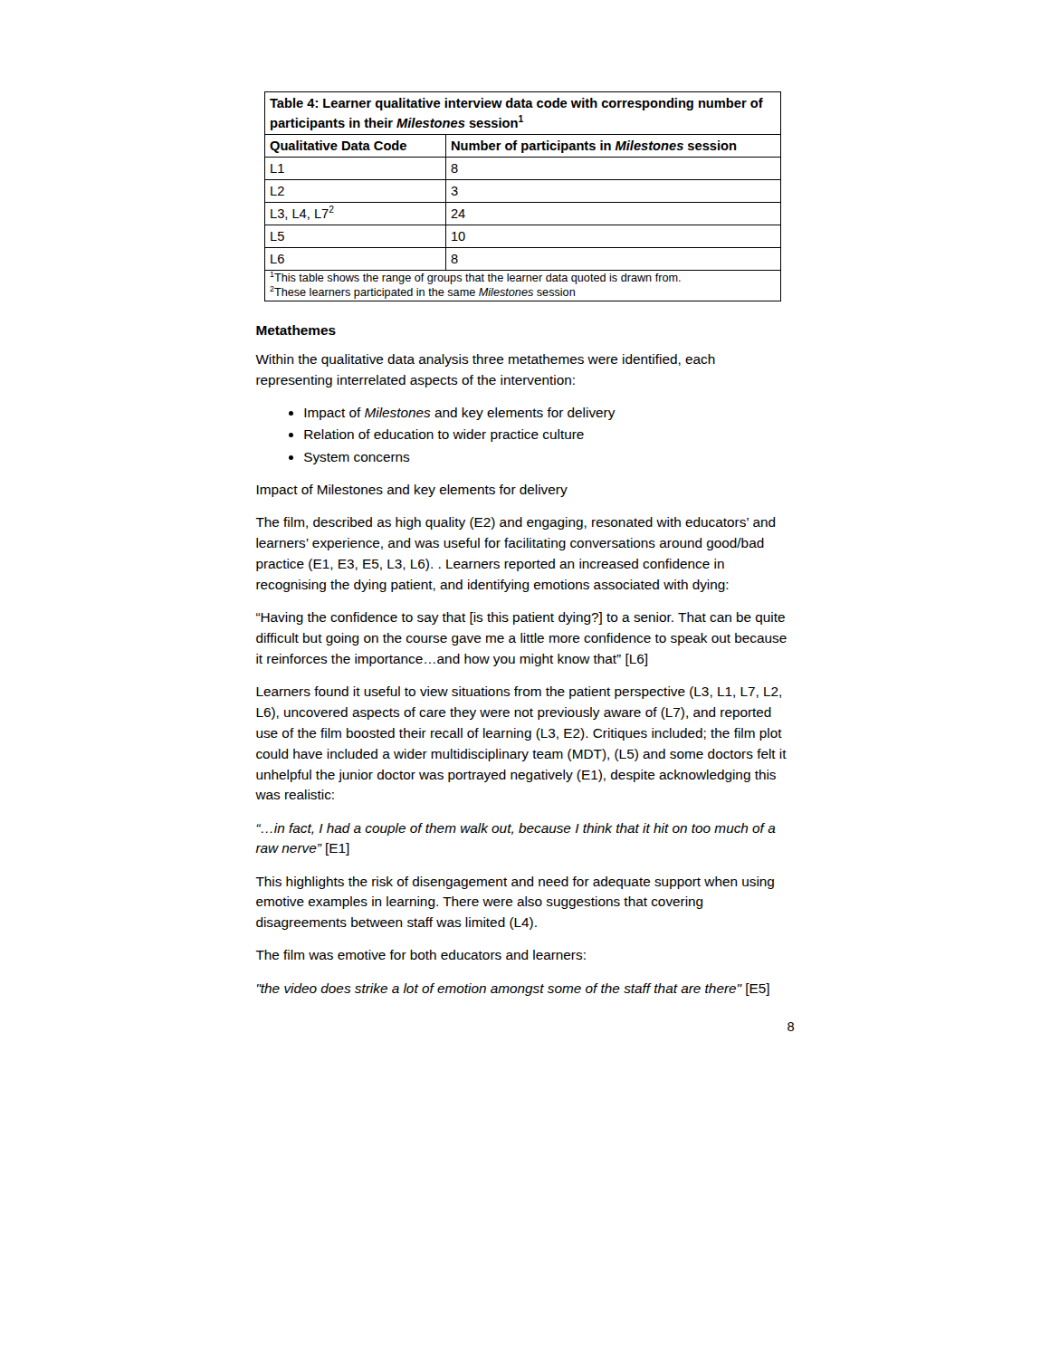| Table 4: Learner qualitative interview data code with corresponding number of participants in their Milestones session 1 |
| Qualitative Data Code | Number of participants in Milestones session |
| L1 | 8 |
| L2 | 3 |
| L3, L4, L7 2 | 24 |
| L5 | 10 |
| L6 | 8 |
| 1 This table shows the range of groups that the learner data quoted is drawn from. 2 These learners participated in the same Milestones session |
Metathemes
Within the qualitative data analysis three metathemes were identified, each representing interrelated aspects of the intervention:
Impact of Milestones and key elements for delivery
Relation of education to wider practice culture
System concerns
Impact of Milestones and key elements for delivery
The film, described as high quality (E2) and engaging, resonated with educators’ and learners’ experience, and was useful for facilitating conversations around good/bad practice (E1, E3, E5, L3, L6). . Learners reported an increased confidence in recognising the dying patient, and identifying emotions associated with dying:
“Having the confidence to say that [is this patient dying?] to a senior. That can be quite difficult but going on the course gave me a little more confidence to speak out because it reinforces the importance…and how you might know that” [L6]
Learners found it useful to view situations from the patient perspective (L3, L1, L7, L2, L6), uncovered aspects of care they were not previously aware of (L7), and reported use of the film boosted their recall of learning (L3, E2). Critiques included; the film plot could have included a wider multidisciplinary team (MDT), (L5) and some doctors felt it unhelpful the junior doctor was portrayed negatively (E1), despite acknowledging this was realistic:
“…in fact, I had a couple of them walk out, because I think that it hit on too much of a raw nerve” [E1]
This highlights the risk of disengagement and need for adequate support when using emotive examples in learning. There were also suggestions that covering disagreements between staff was limited (L4).
The film was emotive for both educators and learners:
"the video does strike a lot of emotion amongst some of the staff that are there" [E5]
8